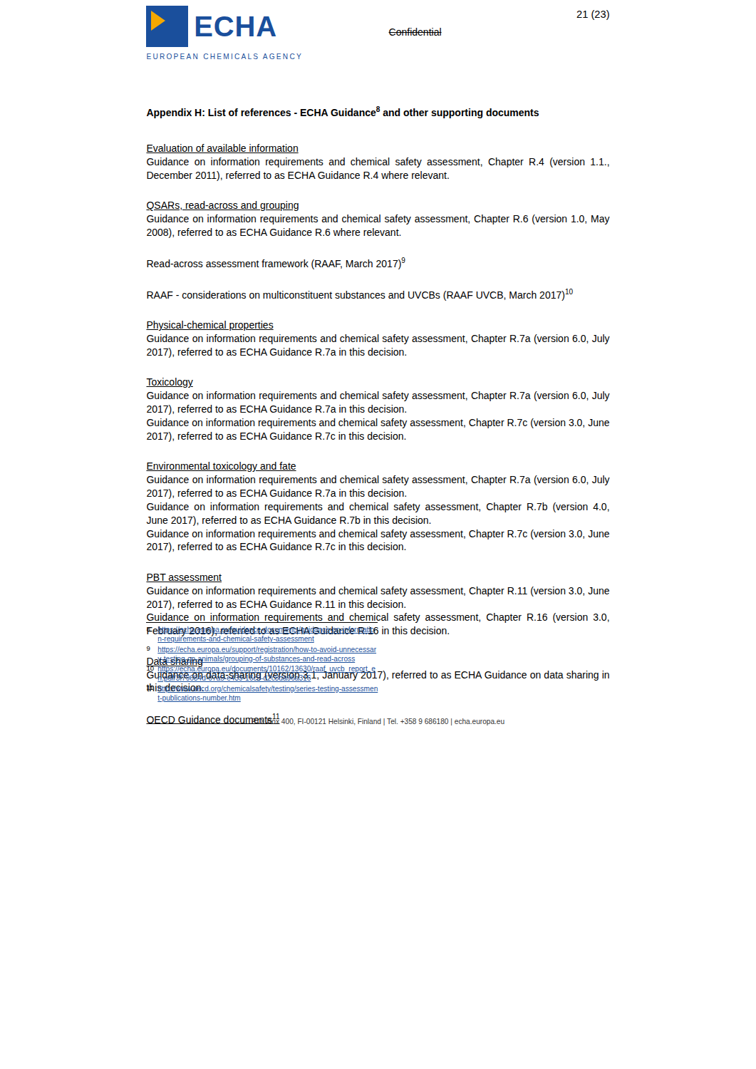ECHA
EUROPEAN CHEMICALS AGENCY
Confidential
21 (23)
Appendix H: List of references - ECHA Guidance8 and other supporting documents
Evaluation of available information
Guidance on information requirements and chemical safety assessment, Chapter R.4 (version 1.1., December 2011), referred to as ECHA Guidance R.4 where relevant.
QSARs, read-across and grouping
Guidance on information requirements and chemical safety assessment, Chapter R.6 (version 1.0, May 2008), referred to as ECHA Guidance R.6 where relevant.
Read-across assessment framework (RAAF, March 2017)9
RAAF - considerations on multiconstituent substances and UVCBs (RAAF UVCB, March 2017)10
Physical-chemical properties
Guidance on information requirements and chemical safety assessment, Chapter R.7a (version 6.0, July 2017), referred to as ECHA Guidance R.7a in this decision.
Toxicology
Guidance on information requirements and chemical safety assessment, Chapter R.7a (version 6.0, July 2017), referred to as ECHA Guidance R.7a in this decision.
Guidance on information requirements and chemical safety assessment, Chapter R.7c (version 3.0, June 2017), referred to as ECHA Guidance R.7c in this decision.
Environmental toxicology and fate
Guidance on information requirements and chemical safety assessment, Chapter R.7a (version 6.0, July 2017), referred to as ECHA Guidance R.7a in this decision.
Guidance on information requirements and chemical safety assessment, Chapter R.7b (version 4.0, June 2017), referred to as ECHA Guidance R.7b in this decision.
Guidance on information requirements and chemical safety assessment, Chapter R.7c (version 3.0, June 2017), referred to as ECHA Guidance R.7c in this decision.
PBT assessment
Guidance on information requirements and chemical safety assessment, Chapter R.11 (version 3.0, June 2017), referred to as ECHA Guidance R.11 in this decision.
Guidance on information requirements and chemical safety assessment, Chapter R.16 (version 3.0, February 2016), referred to as ECHA Guidance R.16 in this decision.
Data sharing
Guidance on data-sharing (version 3.1, January 2017), referred to as ECHA Guidance on data sharing in this decision.
OECD Guidance documents11
8 https://echa.europa.eu/guidance-documents/guidance-on-information-requirements-and-chemical-safety-assessment
9 https://echa.europa.eu/support/registration/how-to-avoid-unnecessary-testing-on-animals/grouping-of-substances-and-read-across
10 https://echa.europa.eu/documents/10162/13630/raaf_uvcb_report_en.pdf/3f79684d-07a5-e439-16c3-d2c8da96a316
11 http://www.oecd.org/chemicalsafety/testing/series-testing-assessment-publications-number.htm
P.O. Box 400, FI-00121 Helsinki, Finland | Tel. +358 9 686180 | echa.europa.eu